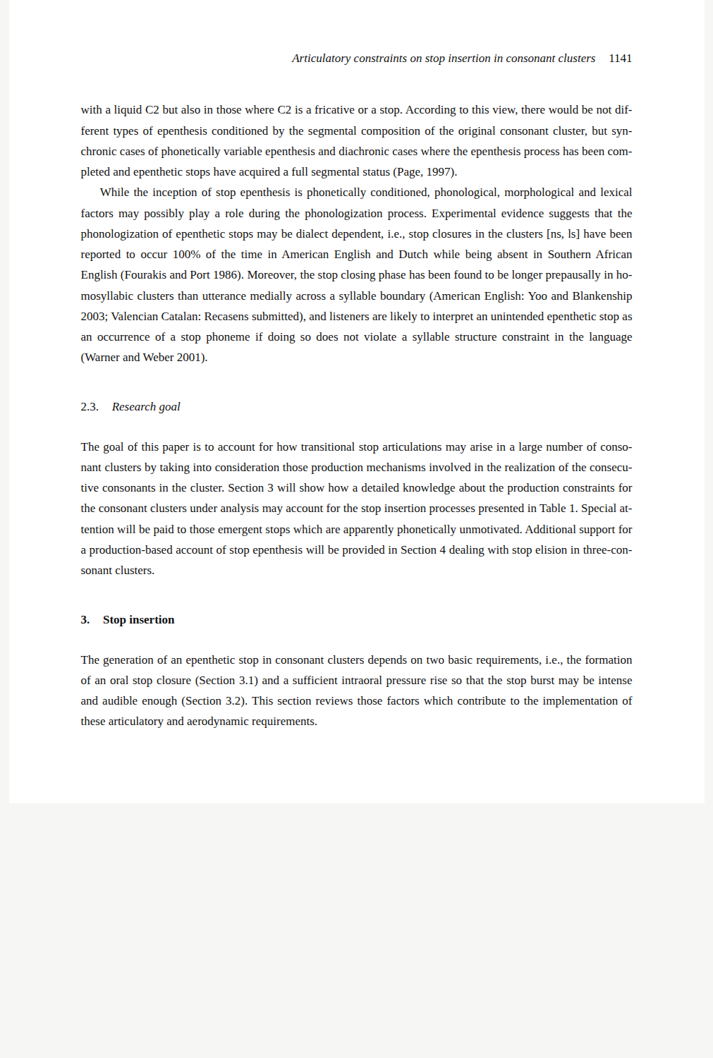Articulatory constraints on stop insertion in consonant clusters 1141
with a liquid C2 but also in those where C2 is a fricative or a stop. According to this view, there would be not different types of epenthesis conditioned by the segmental composition of the original consonant cluster, but synchronic cases of phonetically variable epenthesis and diachronic cases where the epenthesis process has been completed and epenthetic stops have acquired a full segmental status (Page, 1997).
While the inception of stop epenthesis is phonetically conditioned, phonological, morphological and lexical factors may possibly play a role during the phonologization process. Experimental evidence suggests that the phonologization of epenthetic stops may be dialect dependent, i.e., stop closures in the clusters [ns, ls] have been reported to occur 100% of the time in American English and Dutch while being absent in Southern African English (Fourakis and Port 1986). Moreover, the stop closing phase has been found to be longer prepausally in homosyllabic clusters than utterance medially across a syllable boundary (American English: Yoo and Blankenship 2003; Valencian Catalan: Recasens submitted), and listeners are likely to interpret an unintended epenthetic stop as an occurrence of a stop phoneme if doing so does not violate a syllable structure constraint in the language (Warner and Weber 2001).
2.3. Research goal
The goal of this paper is to account for how transitional stop articulations may arise in a large number of consonant clusters by taking into consideration those production mechanisms involved in the realization of the consecutive consonants in the cluster. Section 3 will show how a detailed knowledge about the production constraints for the consonant clusters under analysis may account for the stop insertion processes presented in Table 1. Special attention will be paid to those emergent stops which are apparently phonetically unmotivated. Additional support for a production-based account of stop epenthesis will be provided in Section 4 dealing with stop elision in three-consonant clusters.
3. Stop insertion
The generation of an epenthetic stop in consonant clusters depends on two basic requirements, i.e., the formation of an oral stop closure (Section 3.1) and a sufficient intraoral pressure rise so that the stop burst may be intense and audible enough (Section 3.2). This section reviews those factors which contribute to the implementation of these articulatory and aerodynamic requirements.